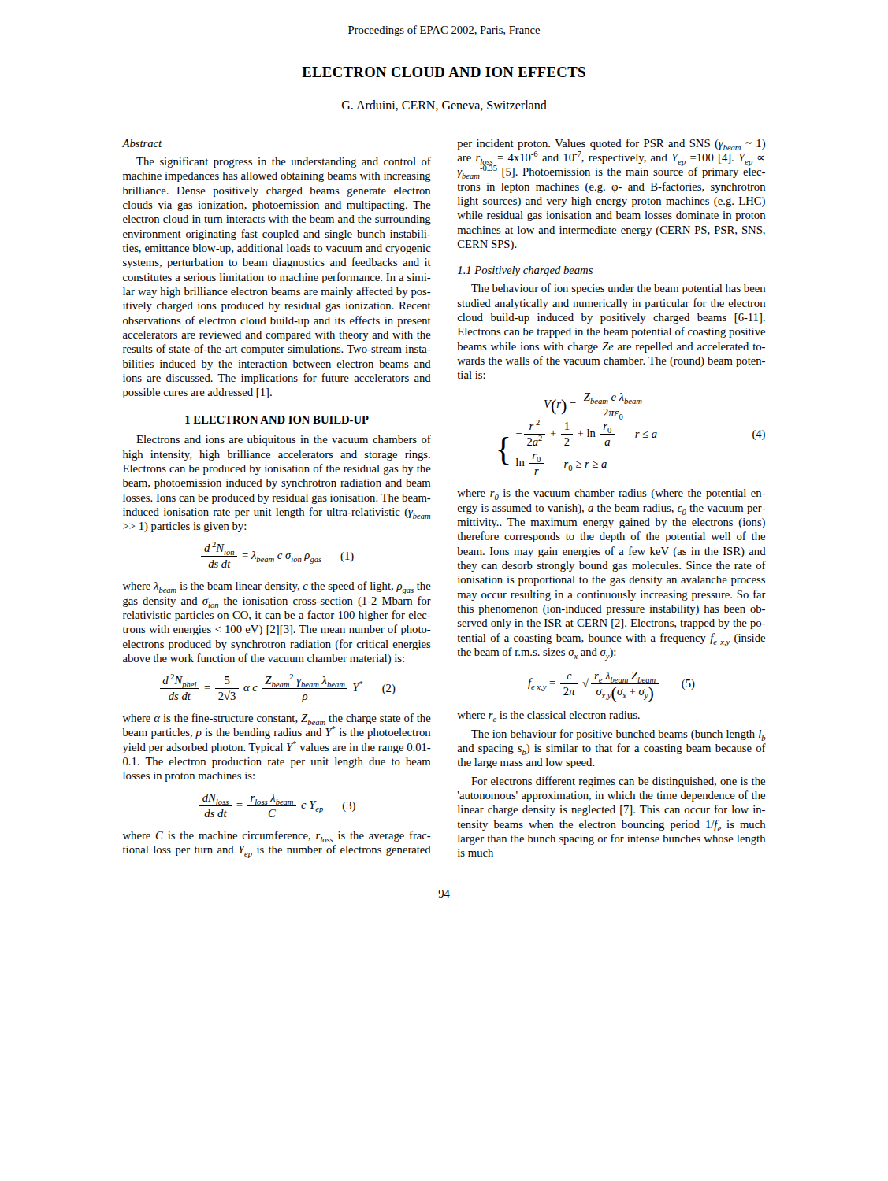Proceedings of EPAC 2002, Paris, France
ELECTRON CLOUD AND ION EFFECTS
G. Arduini, CERN, Geneva, Switzerland
Abstract
The significant progress in the understanding and control of machine impedances has allowed obtaining beams with increasing brilliance. Dense positively charged beams generate electron clouds via gas ionization, photoemission and multipacting. The electron cloud in turn interacts with the beam and the surrounding environment originating fast coupled and single bunch instabilities, emittance blow-up, additional loads to vacuum and cryogenic systems, perturbation to beam diagnostics and feedbacks and it constitutes a serious limitation to machine performance. In a similar way high brilliance electron beams are mainly affected by positively charged ions produced by residual gas ionization. Recent observations of electron cloud build-up and its effects in present accelerators are reviewed and compared with theory and with the results of state-of-the-art computer simulations. Two-stream instabilities induced by the interaction between electron beams and ions are discussed. The implications for future accelerators and possible cures are addressed [1].
1 ELECTRON AND ION BUILD-UP
Electrons and ions are ubiquitous in the vacuum chambers of high intensity, high brilliance accelerators and storage rings. Electrons can be produced by ionisation of the residual gas by the beam, photoemission induced by synchrotron radiation and beam losses. Ions can be produced by residual gas ionisation. The beam-induced ionisation rate per unit length for ultra-relativistic (γbeam >> 1) particles is given by:
d 2Nion ds dt = λbeam c σion ρgas (1)
where λbeam is the beam linear density, c the speed of light, ρgas the gas density and σion the ionisation cross-section (1-2 Mbarn for relativistic particles on CO, it can be a factor 100 higher for electrons with energies < 100 eV) [2][3]. The mean number of photoelectrons produced by synchrotron radiation (for critical energies above the work function of the vacuum chamber material) is:
d 2Nphel ds dt = 52√3 α c Zbeam2 γbeam λbeam ρ Y* (2)
where α is the fine-structure constant, Zbeam the charge state of the beam particles, ρ is the bending radius and Y* is the photoelectron yield per adsorbed photon. Typical Y* values are in the range 0.01-0.1. The electron production rate per unit length due to beam losses in proton machines is:
dNloss ds dt = rloss λbeam C c Yep (3)
where C is the machine circumference, rloss is the average fractional loss per turn and Yep is the number of electrons generated per incident proton. Values quoted for PSR and SNS (γbeam ~ 1) are rloss = 4x10-6 and 10-7, respectively, and Yep =100 [4]. Yep ∝ γbeam-0.35 [5]. Photoemission is the main source of primary electrons in lepton machines (e.g. φ- and B-factories, synchrotron light sources) and very high energy proton machines (e.g. LHC) while residual gas ionisation and beam losses dominate in proton machines at low and intermediate energy (CERN PS, PSR, SNS, CERN SPS).
1.1 Positively charged beams
The behaviour of ion species under the beam potential has been studied analytically and numerically in particular for the electron cloud build-up induced by positively charged beams [6-11]. Electrons can be trapped in the beam potential of coasting positive beams while ions with charge Ze are repelled and accelerated towards the walls of the vacuum chamber. The (round) beam potential is:
V(r) = Zbeam e λbeam 2πε0 { −r 22a2 + 12 + ln r0 a r ≤ a ln r0 r r0 ≥ r ≥ a (4)
where r0 is the vacuum chamber radius (where the potential energy is assumed to vanish), a the beam radius, ε0 the vacuum permittivity.. The maximum energy gained by the electrons (ions) therefore corresponds to the depth of the potential well of the beam. Ions may gain energies of a few keV (as in the ISR) and they can desorb strongly bound gas molecules. Since the rate of ionisation is proportional to the gas density an avalanche process may occur resulting in a continuously increasing pressure. So far this phenomenon (ion-induced pressure instability) has been observed only in the ISR at CERN [2]. Electrons, trapped by the potential of a coasting beam, bounce with a frequency fe x,y (inside the beam of r.m.s. sizes σx and σy):
fe x,y = c 2π √re λbeam Zbeam σx,y(σx + σy) (5)
where re is the classical electron radius.
The ion behaviour for positive bunched beams (bunch length lb and spacing sb) is similar to that for a coasting beam because of the large mass and low speed.
For electrons different regimes can be distinguished, one is the 'autonomous' approximation, in which the time dependence of the linear charge density is neglected [7]. This can occur for low intensity beams when the electron bouncing period 1/fe is much larger than the bunch spacing or for intense bunches whose length is much
94